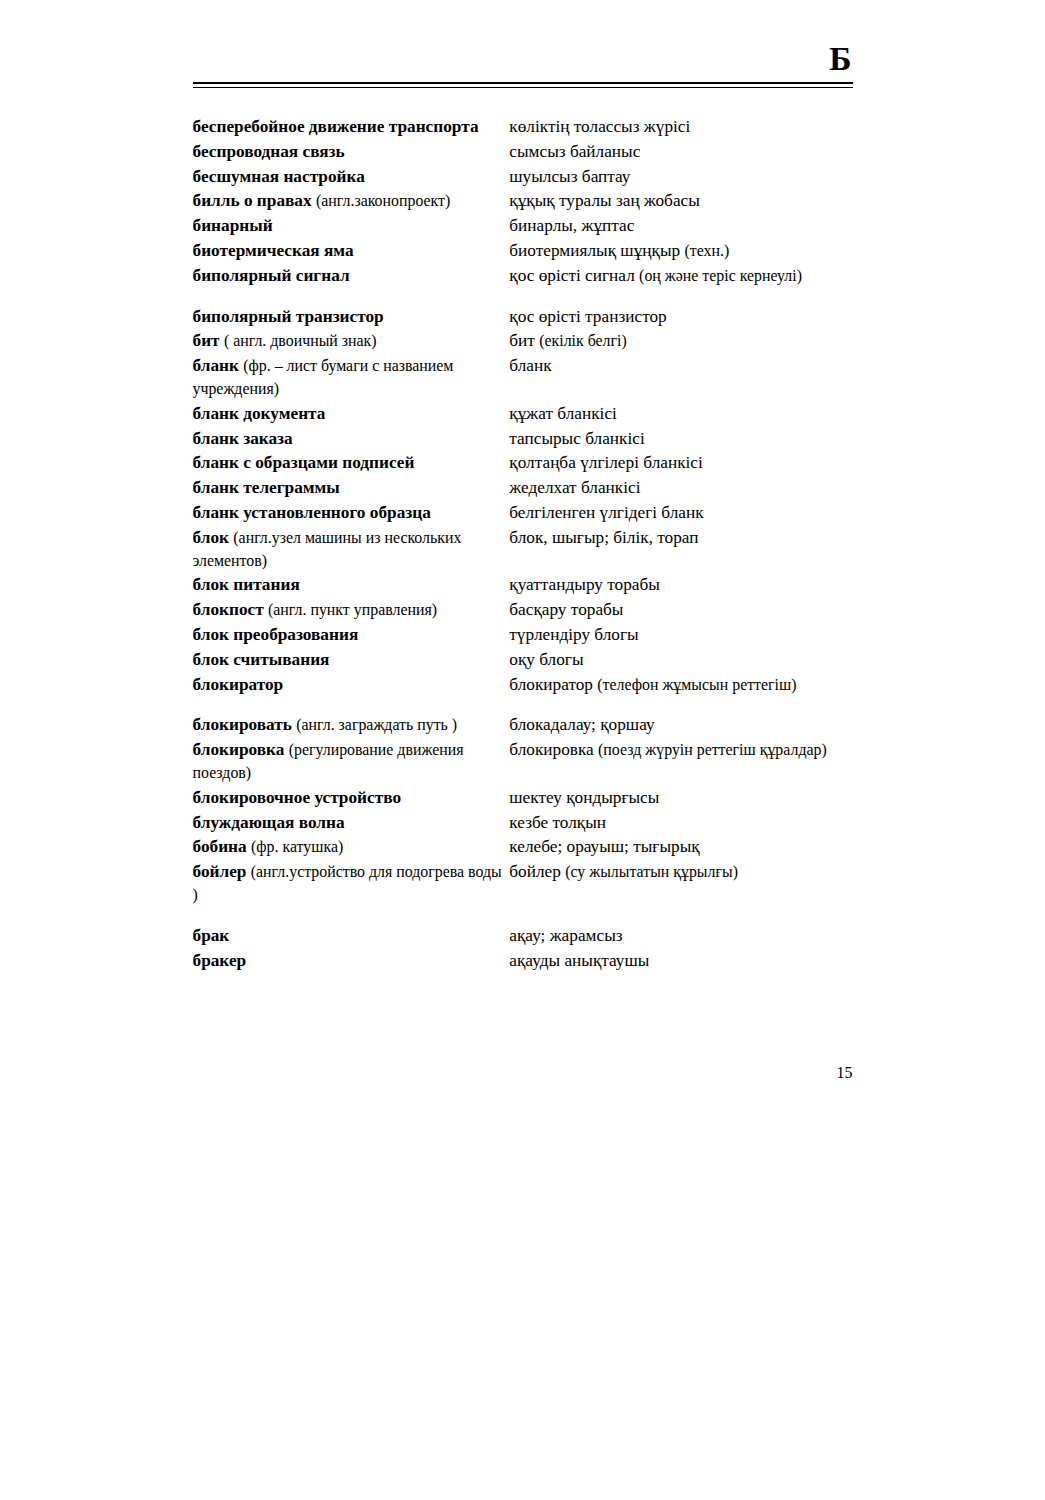Б
| бесперебойное движение транспорта | көліктің толассыз жүрісі |
| беспроводная связь | сымсыз байланыс |
| бесшумная настройка | шуылсыз баптау |
| билль о правах (англ.законопроект) | құқық туралы заң жобасы |
| бинарный | бинарлы, жұптас |
| биотермическая яма | биотермиялық шұңқыр (техн.) |
| биполярный сигнал | қос өрісті сигнал (оң және теріс кернеулі) |
| биполярный транзистор | қос өрісті транзистор |
| бит ( англ. двоичный знак) | бит (екілік белгі) |
| бланк (фр. – лист бумаги с названием учреждения) | бланк |
| бланк документа | құжат бланкісі |
| бланк заказа | тапсырыс бланкісі |
| бланк с образцами подписей | қолтаңба үлгілері бланкісі |
| бланк телеграммы | жеделхат бланкісі |
| бланк установленного образца | белгіленген үлгідегі бланк |
| блок (англ.узел машины из нескольких элементов) | блок, шығыр; білік, торап |
| блок питания | қуаттандыру торабы |
| блокпост (англ. пункт управления) | басқару торабы |
| блок преобразования | түрлендіру блогы |
| блок считывания | оқу блогы |
| блокиратор | блокиратор (телефон жұмысын реттегіш) |
| блокировать (англ. заграждать путь ) | блокадалау; қоршау |
| блокировка (регулирование движения поездов) | блокировка (поезд жүруін реттегіш құралдар) |
| блокировочное устройство | шектеу қондырғысы |
| блуждающая волна | кезбе толқын |
| бобина (фр. катушка) | келебе; орауыш; тығырық |
| бойлер (англ.устройство для подогрева воды ) | бойлер (су жылытатын құрылғы) |
| брак | ақау; жарамсыз |
| бракер | ақауды анықтаушы |
15